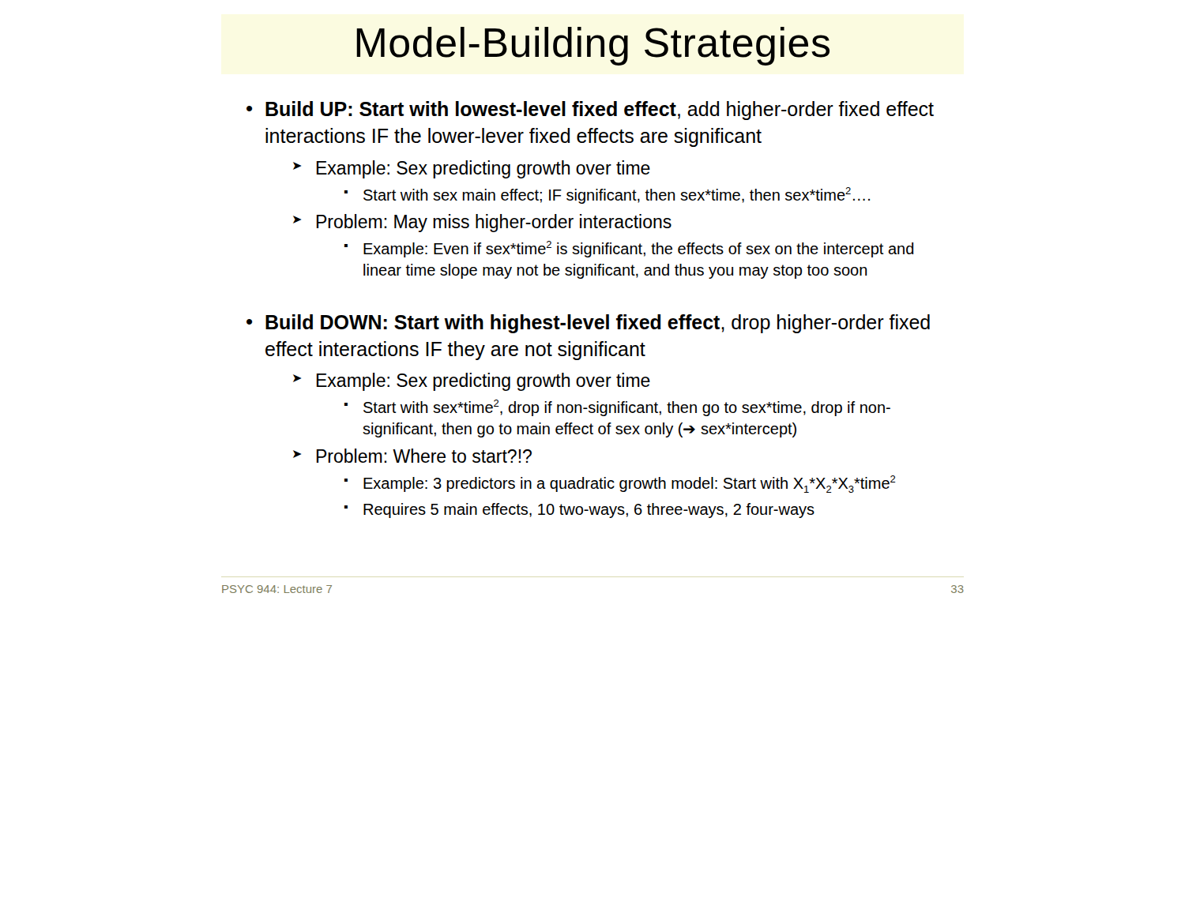Model-Building Strategies
Build UP: Start with lowest-level fixed effect, add higher-order fixed effect interactions IF the lower-lever fixed effects are significant
Example: Sex predicting growth over time
Start with sex main effect; IF significant, then sex*time, then sex*time2….
Problem: May miss higher-order interactions
Example: Even if sex*time2 is significant, the effects of sex on the intercept and linear time slope may not be significant, and thus you may stop too soon
Build DOWN: Start with highest-level fixed effect, drop higher-order fixed effect interactions IF they are not significant
Example: Sex predicting growth over time
Start with sex*time2, drop if non-significant, then go to sex*time, drop if non-significant, then go to main effect of sex only (➔ sex*intercept)
Problem: Where to start?!?
Example: 3 predictors in a quadratic growth model: Start with X1*X2*X3*time2
Requires 5 main effects, 10 two-ways, 6 three-ways, 2 four-ways
PSYC 944: Lecture 7
33